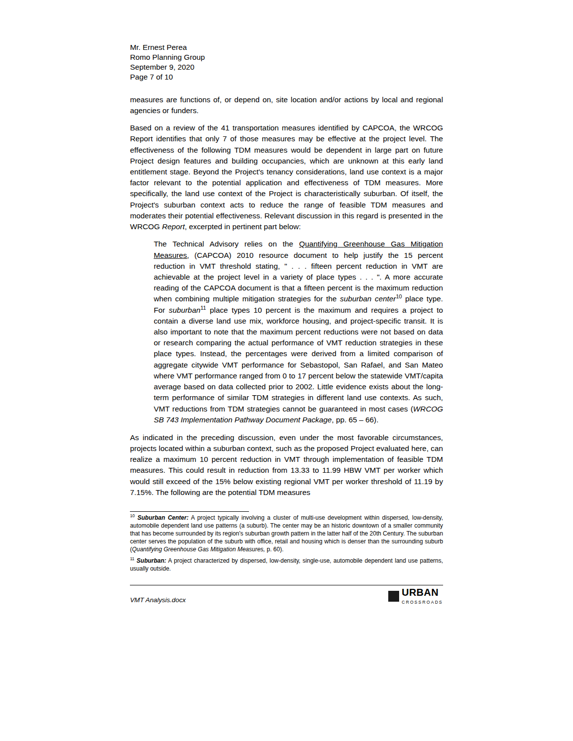Mr. Ernest Perea
Romo Planning Group
September 9, 2020
Page 7 of 10
measures are functions of, or depend on, site location and/or actions by local and regional agencies or funders.
Based on a review of the 41 transportation measures identified by CAPCOA, the WRCOG Report identifies that only 7 of those measures may be effective at the project level. The effectiveness of the following TDM measures would be dependent in large part on future Project design features and building occupancies, which are unknown at this early land entitlement stage. Beyond the Project's tenancy considerations, land use context is a major factor relevant to the potential application and effectiveness of TDM measures. More specifically, the land use context of the Project is characteristically suburban. Of itself, the Project's suburban context acts to reduce the range of feasible TDM measures and moderates their potential effectiveness. Relevant discussion in this regard is presented in the WRCOG Report, excerpted in pertinent part below:
The Technical Advisory relies on the Quantifying Greenhouse Gas Mitigation Measures, (CAPCOA) 2010 resource document to help justify the 15 percent reduction in VMT threshold stating, " . . . fifteen percent reduction in VMT are achievable at the project level in a variety of place types . . . ". A more accurate reading of the CAPCOA document is that a fifteen percent is the maximum reduction when combining multiple mitigation strategies for the suburban center10 place type. For suburban11 place types 10 percent is the maximum and requires a project to contain a diverse land use mix, workforce housing, and project-specific transit. It is also important to note that the maximum percent reductions were not based on data or research comparing the actual performance of VMT reduction strategies in these place types. Instead, the percentages were derived from a limited comparison of aggregate citywide VMT performance for Sebastopol, San Rafael, and San Mateo where VMT performance ranged from 0 to 17 percent below the statewide VMT/capita average based on data collected prior to 2002. Little evidence exists about the long-term performance of similar TDM strategies in different land use contexts. As such, VMT reductions from TDM strategies cannot be guaranteed in most cases (WRCOG SB 743 Implementation Pathway Document Package, pp. 65 – 66).
As indicated in the preceding discussion, even under the most favorable circumstances, projects located within a suburban context, such as the proposed Project evaluated here, can realize a maximum 10 percent reduction in VMT through implementation of feasible TDM measures. This could result in reduction from 13.33 to 11.99 HBW VMT per worker which would still exceed of the 15% below existing regional VMT per worker threshold of 11.19 by 7.15%. The following are the potential TDM measures
10 Suburban Center: A project typically involving a cluster of multi-use development within dispersed, low-density, automobile dependent land use patterns (a suburb). The center may be an historic downtown of a smaller community that has become surrounded by its region's suburban growth pattern in the latter half of the 20th Century. The suburban center serves the population of the suburb with office, retail and housing which is denser than the surrounding suburb (Quantifying Greenhouse Gas Mitigation Measures, p. 60).
11 Suburban: A project characterized by dispersed, low-density, single-use, automobile dependent land use patterns, usually outside.
VMT Analysis.docx
URBAN
CROSSROADS